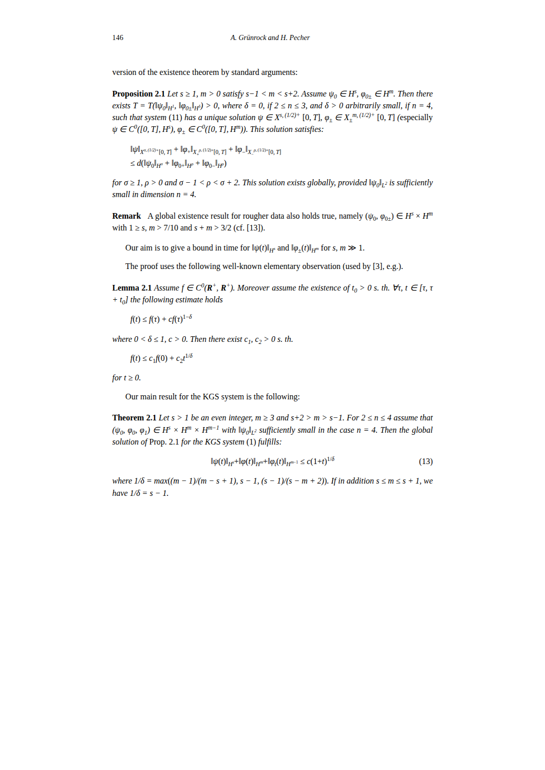146 A. Grünrock and H. Pecher
version of the existence theorem by standard arguments:
Proposition 2.1 Let s ≥ 1, m > 0 satisfy s−1 < m < s+2. Assume ψ0 ∈ Hs, φ0± ∈ Hm. Then there exists T = T(‖ψ0‖H1, ‖φ0±‖Hδ) > 0, where δ = 0, if 2 ≤ n ≤ 3, and δ > 0 arbitrarily small, if n = 4, such that system (11) has a unique solution ψ ∈ Xs, (1/2)+ [0, T], φ± ∈ X±m, (1/2)+ [0, T] (especially ψ ∈ C0([0, T], Hs), φ± ∈ C0([0, T], Hm)). This solution satisfies:
‖ψ‖Xσ, (1/2)+[0, T] + ‖φ+‖X+ρ, (1/2)+[0, T] + ‖φ−‖X−ρ, (1/2)+[0, T] ≤ d(‖ψ0‖Hσ + ‖φ0+‖Hρ + ‖φ0−‖Hρ)
for σ ≥ 1, ρ > 0 and σ − 1 < ρ < σ + 2. This solution exists globally, provided ‖ψ0‖L2 is sufficiently small in dimension n = 4.
Remark A global existence result for rougher data also holds true, namely (ψ0, φ0±) ∈ Hs × Hm with 1 ≥ s, m > 7/10 and s + m > 3/2 (cf. [13]).
Our aim is to give a bound in time for ‖ψ(t)‖Hs and ‖φ±(t)‖Hm for s, m ≫ 1.
The proof uses the following well-known elementary observation (used by [3], e.g.).
Lemma 2.1 Assume f ∈ C0(R+, R+). Moreover assume the existence of t0 > 0 s. th. ∀τ, t ∈ [τ, τ + t0] the following estimate holds
f(t) ≤ f(τ) + cf(τ)1−δ
where 0 < δ ≤ 1, c > 0. Then there exist c1, c2 > 0 s. th.
f(t) ≤ c1f(0) + c2t1/δ
for t ≥ 0.
Our main result for the KGS system is the following:
Theorem 2.1 Let s > 1 be an even integer, m ≥ 3 and s+2 > m > s−1. For 2 ≤ n ≤ 4 assume that (ψ0, φ0, φ1) ∈ Hs × Hm × Hm−1 with ‖ψ0‖L2 sufficiently small in the case n = 4. Then the global solution of Prop. 2.1 for the KGS system (1) fulfills:
‖ψ(t)‖Hs+‖φ(t)‖Hm+‖φt(t)‖Hm−1 ≤ c(1+t)1/δ (13)
where 1/δ = max((m − 1)/(m − s + 1), s − 1, (s − 1)/(s − m + 2)). If in addition s ≤ m ≤ s + 1, we have 1/δ = s − 1.